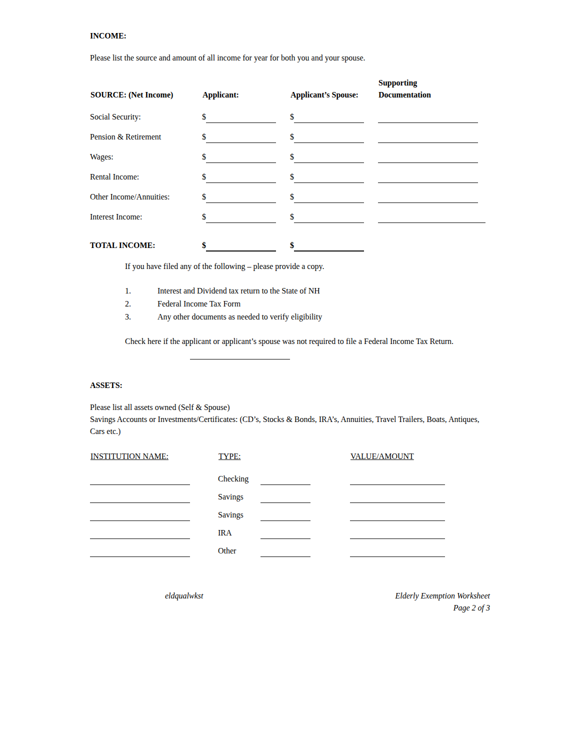INCOME:
Please list the source and amount of all income for year for both you and your spouse.
| SOURCE : ( Net Income ) | Applicant: | Applicant’s Spouse: | Supporting Documentation |
| --- | --- | --- | --- |
| Social Security: | $ | $ | |
| Pension & Retirement | $ | $ | |
| Wages: | $ | $ | |
| Rental Income: | $ | $ | |
| Other Income/Annuities: | $ | $ | |
| Interest Income: | $ | $ | |
| TOTAL INCOME: | $ | $ | |
If you have filed any of the following – please provide a copy.
1. Interest and Dividend tax return to the State of NH
2. Federal Income Tax Form
3. Any other documents as needed to verify eligibility
Check here if the applicant or applicant’s spouse was not required to file a Federal Income Tax Return.
ASSETS:
Please list all assets owned (Self & Spouse)
Savings Accounts or Investments/Certificates: (CD’s, Stocks & Bonds, IRA’s, Annuities, Travel Trailers, Boats, Antiques, Cars etc.)
| INSTITUTION NAME: | TYPE: | VALUE/AMOUNT |
| --- | --- | --- |
| | Checking | |
| | Savings | |
| | Savings | |
| | IRA | |
| | Other | |
eldqualwkst
Elderly Exemption Worksheet
Page 2 of 3